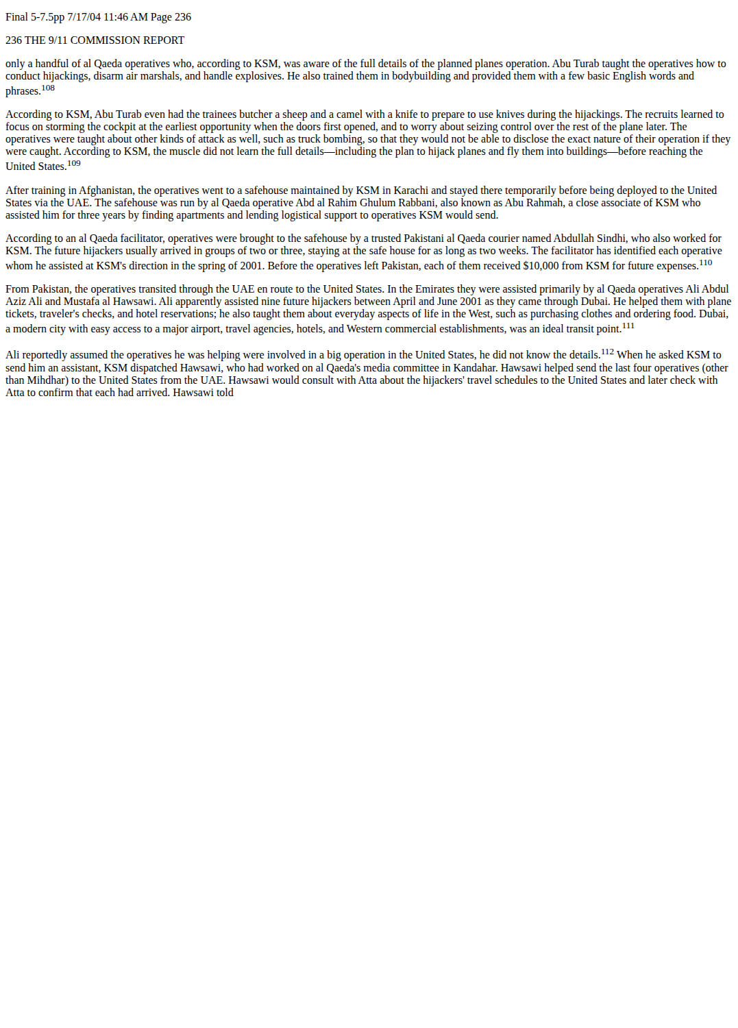Final 5-7.5pp 7/17/04 11:46 AM Page 236
236 THE 9/11 COMMISSION REPORT
only a handful of al Qaeda operatives who, according to KSM, was aware of the full details of the planned planes operation. Abu Turab taught the operatives how to conduct hijackings, disarm air marshals, and handle explosives. He also trained them in bodybuilding and provided them with a few basic English words and phrases.108
According to KSM, Abu Turab even had the trainees butcher a sheep and a camel with a knife to prepare to use knives during the hijackings. The recruits learned to focus on storming the cockpit at the earliest opportunity when the doors first opened, and to worry about seizing control over the rest of the plane later. The operatives were taught about other kinds of attack as well, such as truck bombing, so that they would not be able to disclose the exact nature of their operation if they were caught. According to KSM, the muscle did not learn the full details—including the plan to hijack planes and fly them into buildings—before reaching the United States.109
After training in Afghanistan, the operatives went to a safehouse maintained by KSM in Karachi and stayed there temporarily before being deployed to the United States via the UAE. The safehouse was run by al Qaeda operative Abd al Rahim Ghulum Rabbani, also known as Abu Rahmah, a close associate of KSM who assisted him for three years by finding apartments and lending logistical support to operatives KSM would send.
According to an al Qaeda facilitator, operatives were brought to the safehouse by a trusted Pakistani al Qaeda courier named Abdullah Sindhi, who also worked for KSM. The future hijackers usually arrived in groups of two or three, staying at the safe house for as long as two weeks. The facilitator has identified each operative whom he assisted at KSM's direction in the spring of 2001. Before the operatives left Pakistan, each of them received $10,000 from KSM for future expenses.110
From Pakistan, the operatives transited through the UAE en route to the United States. In the Emirates they were assisted primarily by al Qaeda operatives Ali Abdul Aziz Ali and Mustafa al Hawsawi. Ali apparently assisted nine future hijackers between April and June 2001 as they came through Dubai. He helped them with plane tickets, traveler's checks, and hotel reservations; he also taught them about everyday aspects of life in the West, such as purchasing clothes and ordering food. Dubai, a modern city with easy access to a major airport, travel agencies, hotels, and Western commercial establishments, was an ideal transit point.111
Ali reportedly assumed the operatives he was helping were involved in a big operation in the United States, he did not know the details.112 When he asked KSM to send him an assistant, KSM dispatched Hawsawi, who had worked on al Qaeda's media committee in Kandahar. Hawsawi helped send the last four operatives (other than Mihdhar) to the United States from the UAE. Hawsawi would consult with Atta about the hijackers' travel schedules to the United States and later check with Atta to confirm that each had arrived. Hawsawi told